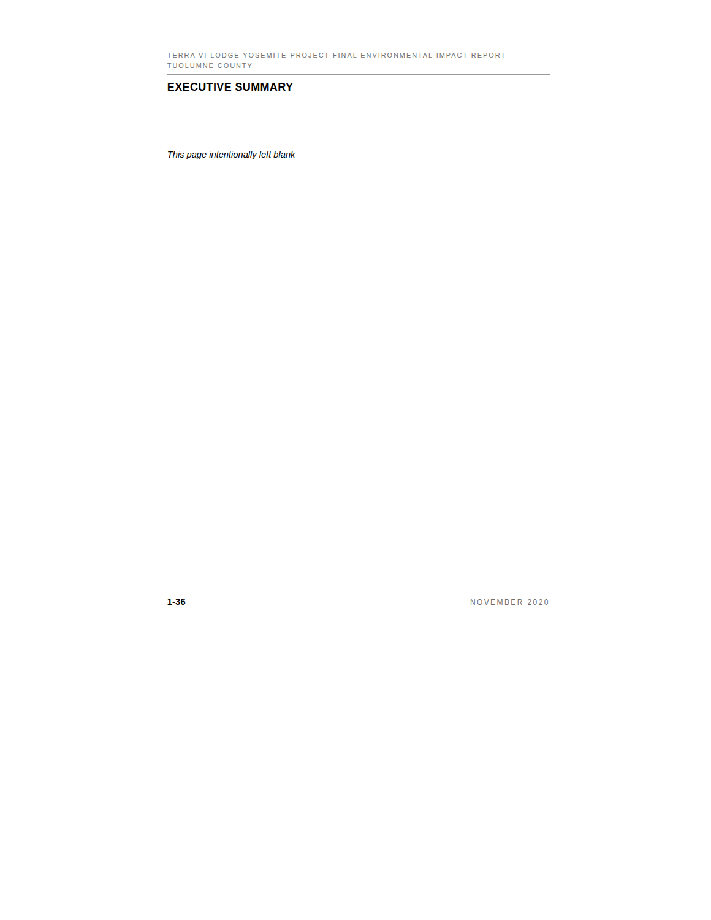Terra Vi Lodge Yosemite Project Final Environmental Impact Report Tuolumne County
EXECUTIVE SUMMARY
This page intentionally left blank
1-36 November 2020